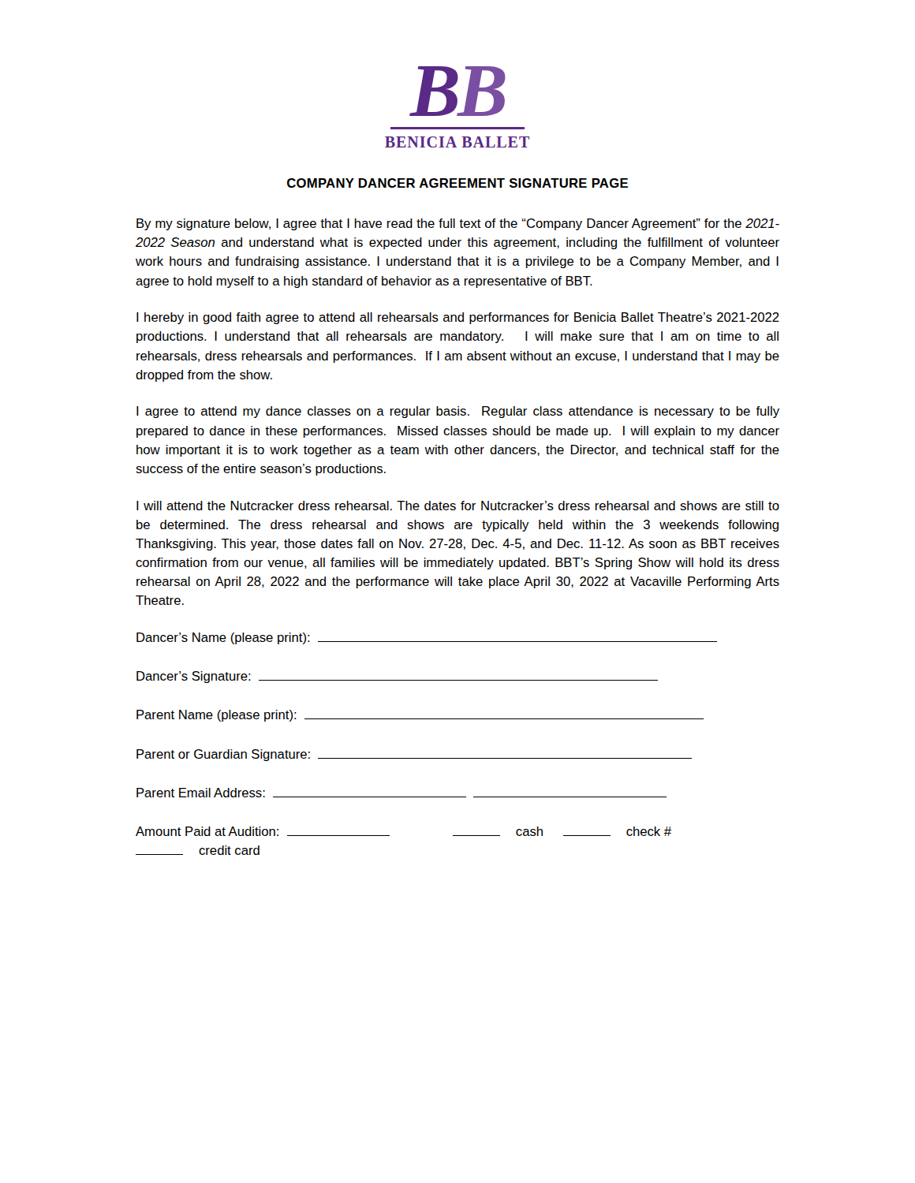BB
BENICIA BALLET
COMPANY DANCER AGREEMENT SIGNATURE PAGE
By my signature below, I agree that I have read the full text of the “Company Dancer Agreement” for the 2021-2022 Season and understand what is expected under this agreement, including the fulfillment of volunteer work hours and fundraising assistance. I understand that it is a privilege to be a Company Member, and I agree to hold myself to a high standard of behavior as a representative of BBT.
I hereby in good faith agree to attend all rehearsals and performances for Benicia Ballet Theatre’s 2021-2022 productions. I understand that all rehearsals are mandatory. I will make sure that I am on time to all rehearsals, dress rehearsals and performances. If I am absent without an excuse, I understand that I may be dropped from the show.
I agree to attend my dance classes on a regular basis. Regular class attendance is necessary to be fully prepared to dance in these performances. Missed classes should be made up. I will explain to my dancer how important it is to work together as a team with other dancers, the Director, and technical staff for the success of the entire season’s productions.
I will attend the Nutcracker dress rehearsal. The dates for Nutcracker’s dress rehearsal and shows are still to be determined. The dress rehearsal and shows are typically held within the 3 weekends following Thanksgiving. This year, those dates fall on Nov. 27-28, Dec. 4-5, and Dec. 11-12. As soon as BBT receives confirmation from our venue, all families will be immediately updated. BBT’s Spring Show will hold its dress rehearsal on April 28, 2022 and the performance will take place April 30, 2022 at Vacaville Performing Arts Theatre.
Dancer’s Name (please print):
Dancer’s Signature:
Parent Name (please print):
Parent or Guardian Signature:
Parent Email Address:
Amount Paid at Audition: cash check # credit card